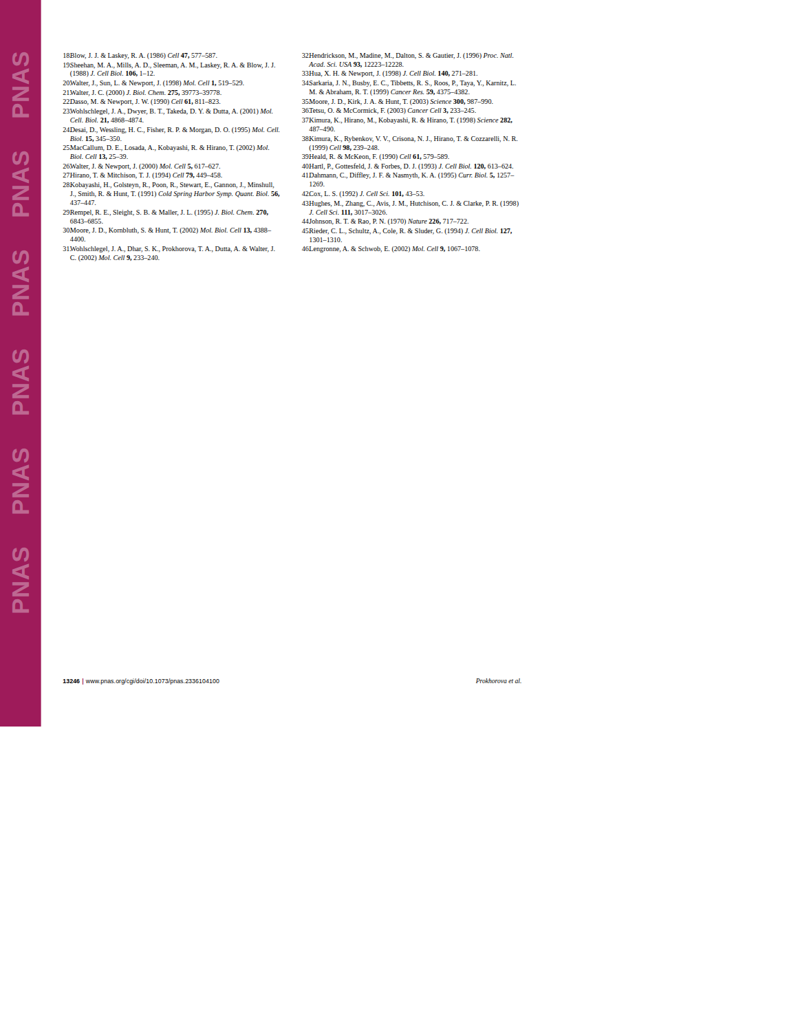PNAS
PNAS
PNAS
PNAS
PNAS
PNAS
18 Blow, J. J. & Laskey, R. A. (1986) Cell 47, 577–587.
19 Sheehan, M. A., Mills, A. D., Sleeman, A. M., Laskey, R. A. & Blow, J. J. (1988) J. Cell Biol. 106, 1–12.
20 Walter, J., Sun, L. & Newport, J. (1998) Mol. Cell 1, 519–529.
21 Walter, J. C. (2000) J. Biol. Chem. 275, 39773–39778.
22 Dasso, M. & Newport, J. W. (1990) Cell 61, 811–823.
23 Wohlschlegel, J. A., Dwyer, B. T., Takeda, D. Y. & Dutta, A. (2001) Mol. Cell. Biol. 21, 4868–4874.
24 Desai, D., Wessling, H. C., Fisher, R. P. & Morgan, D. O. (1995) Mol. Cell. Biol. 15, 345–350.
25 MacCallum, D. E., Losada, A., Kobayashi, R. & Hirano, T. (2002) Mol. Biol. Cell 13, 25–39.
26 Walter, J. & Newport, J. (2000) Mol. Cell 5, 617–627.
27 Hirano, T. & Mitchison, T. J. (1994) Cell 79, 449–458.
28 Kobayashi, H., Golsteyn, R., Poon, R., Stewart, E., Gannon, J., Minshull, J., Smith, R. & Hunt, T. (1991) Cold Spring Harbor Symp. Quant. Biol. 56, 437–447.
29 Rempel, R. E., Sleight, S. B. & Maller, J. L. (1995) J. Biol. Chem. 270, 6843–6855.
30 Moore, J. D., Kornbluth, S. & Hunt, T. (2002) Mol. Biol. Cell 13, 4388–4400.
31 Wohlschlegel, J. A., Dhar, S. K., Prokhorova, T. A., Dutta, A. & Walter, J. C. (2002) Mol. Cell 9, 233–240.
32 Hendrickson, M., Madine, M., Dalton, S. & Gautier, J. (1996) Proc. Natl. Acad. Sci. USA 93, 12223–12228.
33 Hua, X. H. & Newport, J. (1998) J. Cell Biol. 140, 271–281.
34 Sarkaria, J. N., Busby, E. C., Tibbetts, R. S., Roos, P., Taya, Y., Karnitz, L. M. & Abraham, R. T. (1999) Cancer Res. 59, 4375–4382.
35 Moore, J. D., Kirk, J. A. & Hunt, T. (2003) Science 300, 987–990.
36 Tetsu, O. & McCormick, F. (2003) Cancer Cell 3, 233–245.
37 Kimura, K., Hirano, M., Kobayashi, R. & Hirano, T. (1998) Science 282, 487–490.
38 Kimura, K., Rybenkov, V. V., Crisona, N. J., Hirano, T. & Cozzarelli, N. R. (1999) Cell 98, 239–248.
39 Heald, R. & McKeon, F. (1990) Cell 61, 579–589.
40 Hartl, P., Gottesfeld, J. & Forbes, D. J. (1993) J. Cell Biol. 120, 613–624.
41 Dahmann, C., Diffley, J. F. & Nasmyth, K. A. (1995) Curr. Biol. 5, 1257–1269.
42 Cox, L. S. (1992) J. Cell Sci. 101, 43–53.
43 Hughes, M., Zhang, C., Avis, J. M., Hutchison, C. J. & Clarke, P. R. (1998) J. Cell Sci. 111, 3017–3026.
44 Johnson, R. T. & Rao, P. N. (1970) Nature 226, 717–722.
45 Rieder, C. L., Schultz, A., Cole, R. & Sluder, G. (1994) J. Cell Biol. 127, 1301–1310.
46 Lengronne, A. & Schwob, E. (2002) Mol. Cell 9, 1067–1078.
13246|www.pnas.org/cgi/doi/10.1073/pnas.2336104100
Prokhorova et al.